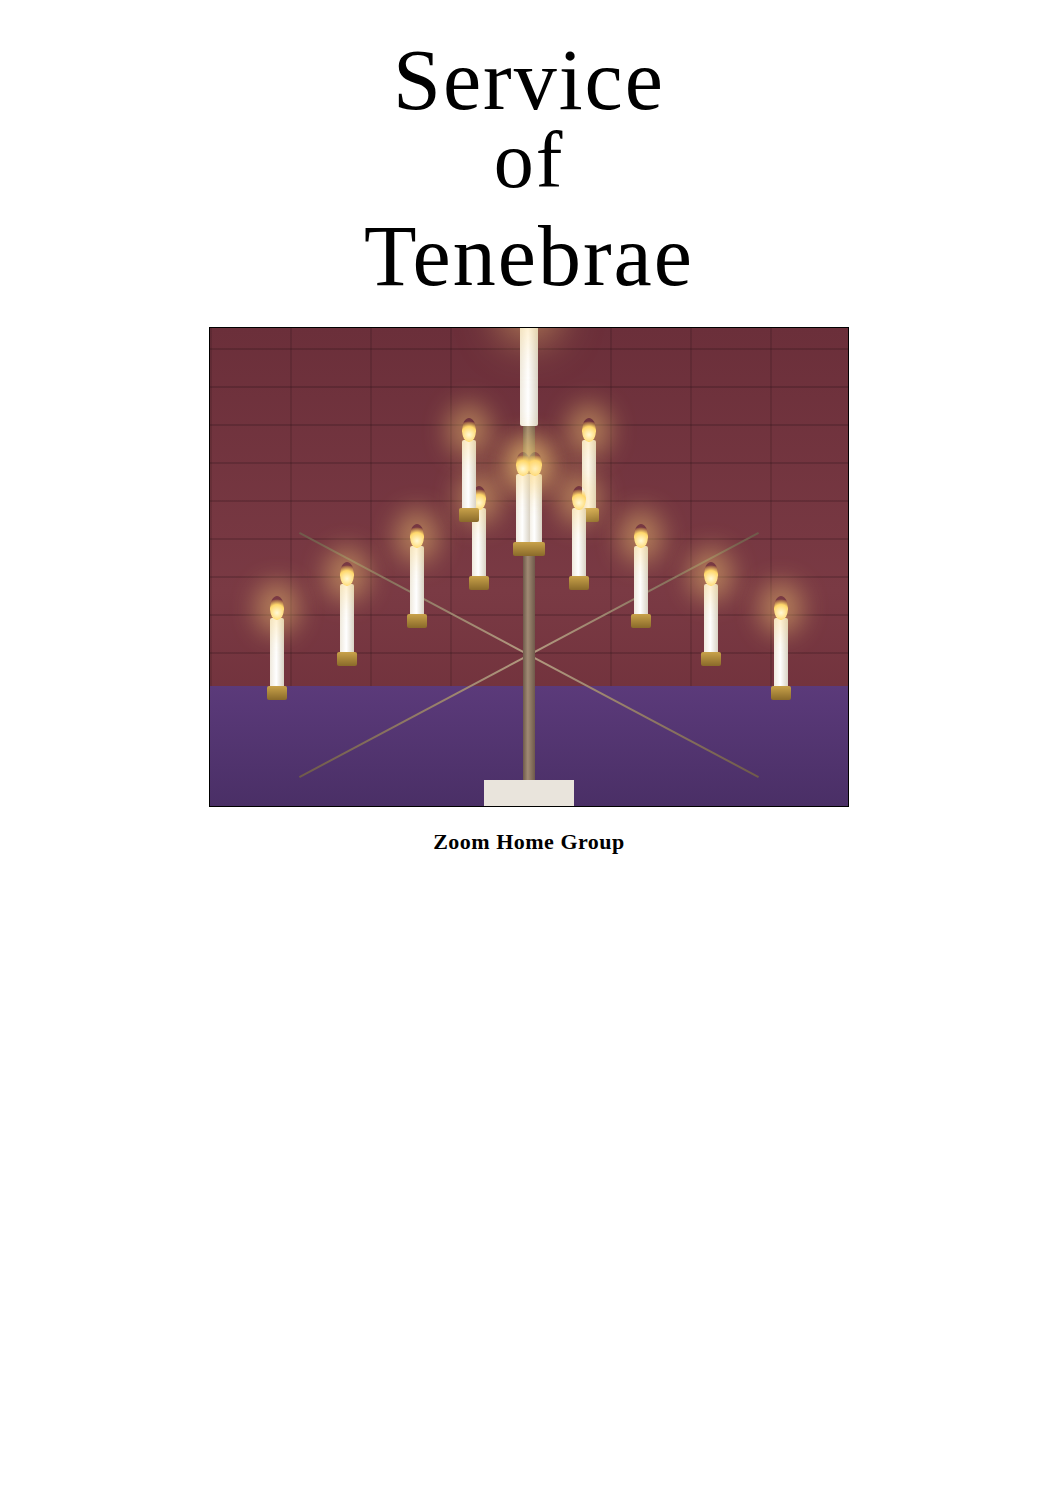Service of Tenebrae
Zoom Home Group